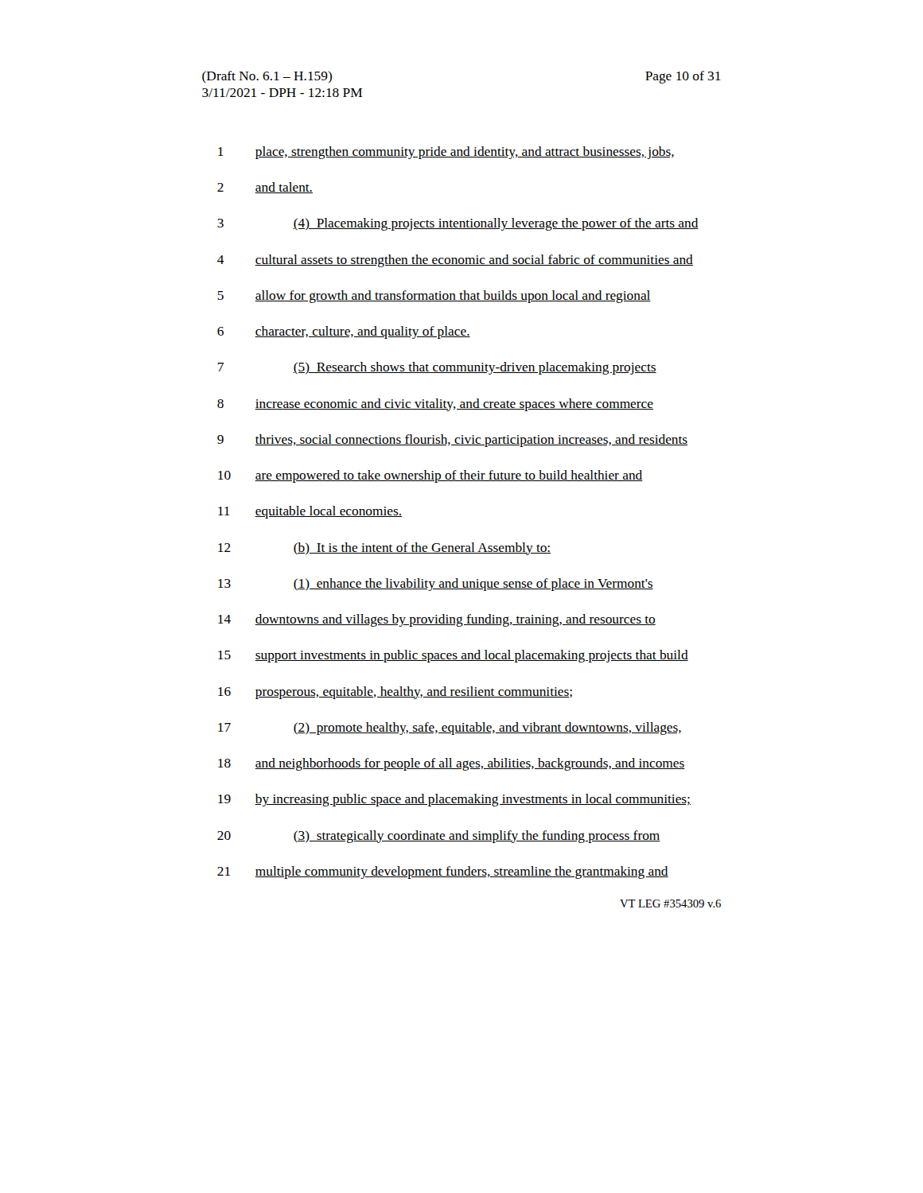(Draft No. 6.1 – H.159)
3/11/2021 - DPH - 12:18 PM
Page 10 of 31
1
place, strengthen community pride and identity, and attract businesses, jobs,
2
and talent.
3
(4) Placemaking projects intentionally leverage the power of the arts and
4
cultural assets to strengthen the economic and social fabric of communities and
5
allow for growth and transformation that builds upon local and regional
6
character, culture, and quality of place.
7
(5) Research shows that community-driven placemaking projects
8
increase economic and civic vitality, and create spaces where commerce
9
thrives, social connections flourish, civic participation increases, and residents
10
are empowered to take ownership of their future to build healthier and
11
equitable local economies.
12
(b) It is the intent of the General Assembly to:
13
(1) enhance the livability and unique sense of place in Vermont's
14
downtowns and villages by providing funding, training, and resources to
15
support investments in public spaces and local placemaking projects that build
16
prosperous, equitable, healthy, and resilient communities;
17
(2) promote healthy, safe, equitable, and vibrant downtowns, villages,
18
and neighborhoods for people of all ages, abilities, backgrounds, and incomes
19
by increasing public space and placemaking investments in local communities;
20
(3) strategically coordinate and simplify the funding process from
21
multiple community development funders, streamline the grantmaking and
VT LEG #354309 v.6